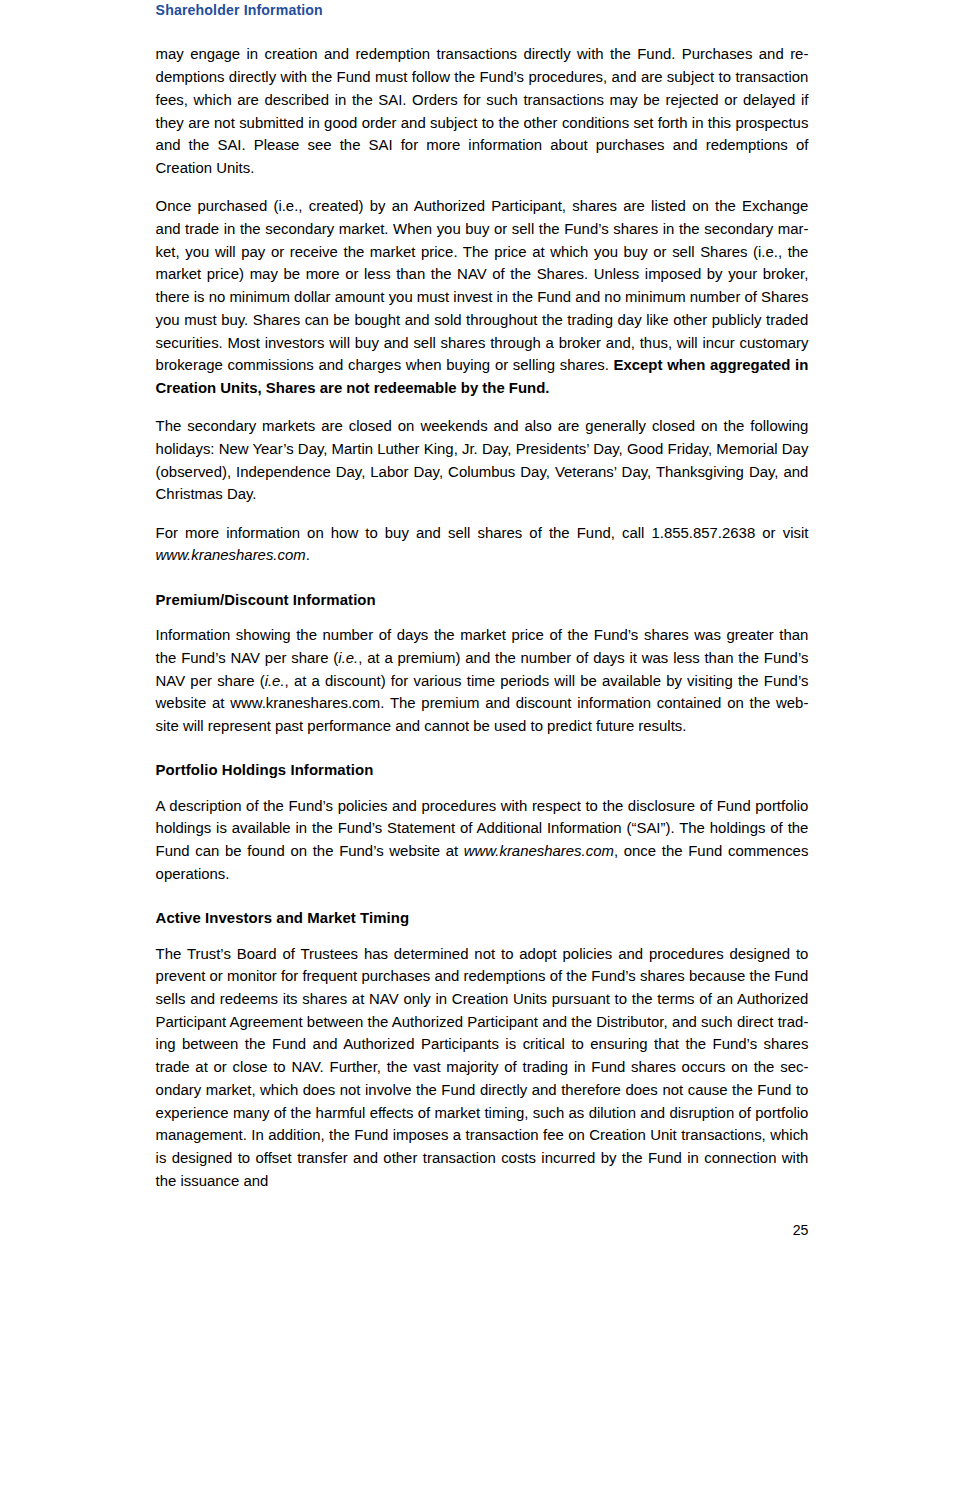Shareholder Information
may engage in creation and redemption transactions directly with the Fund. Purchases and redemptions directly with the Fund must follow the Fund’s procedures, and are subject to transaction fees, which are described in the SAI. Orders for such transactions may be rejected or delayed if they are not submitted in good order and subject to the other conditions set forth in this prospectus and the SAI. Please see the SAI for more information about purchases and redemptions of Creation Units.
Once purchased (i.e., created) by an Authorized Participant, shares are listed on the Exchange and trade in the secondary market. When you buy or sell the Fund’s shares in the secondary market, you will pay or receive the market price. The price at which you buy or sell Shares (i.e., the market price) may be more or less than the NAV of the Shares. Unless imposed by your broker, there is no minimum dollar amount you must invest in the Fund and no minimum number of Shares you must buy. Shares can be bought and sold throughout the trading day like other publicly traded securities. Most investors will buy and sell shares through a broker and, thus, will incur customary brokerage commissions and charges when buying or selling shares. Except when aggregated in Creation Units, Shares are not redeemable by the Fund.
The secondary markets are closed on weekends and also are generally closed on the following holidays: New Year’s Day, Martin Luther King, Jr. Day, Presidents’ Day, Good Friday, Memorial Day (observed), Independence Day, Labor Day, Columbus Day, Veterans’ Day, Thanksgiving Day, and Christmas Day.
For more information on how to buy and sell shares of the Fund, call 1.855.857.2638 or visit www.kraneshares.com.
Premium/Discount Information
Information showing the number of days the market price of the Fund’s shares was greater than the Fund’s NAV per share (i.e., at a premium) and the number of days it was less than the Fund’s NAV per share (i.e., at a discount) for various time periods will be available by visiting the Fund’s website at www.kraneshares.com. The premium and discount information contained on the website will represent past performance and cannot be used to predict future results.
Portfolio Holdings Information
A description of the Fund’s policies and procedures with respect to the disclosure of Fund portfolio holdings is available in the Fund’s Statement of Additional Information (“SAI”). The holdings of the Fund can be found on the Fund’s website at www.kraneshares.com, once the Fund commences operations.
Active Investors and Market Timing
The Trust’s Board of Trustees has determined not to adopt policies and procedures designed to prevent or monitor for frequent purchases and redemptions of the Fund’s shares because the Fund sells and redeems its shares at NAV only in Creation Units pursuant to the terms of an Authorized Participant Agreement between the Authorized Participant and the Distributor, and such direct trading between the Fund and Authorized Participants is critical to ensuring that the Fund’s shares trade at or close to NAV. Further, the vast majority of trading in Fund shares occurs on the secondary market, which does not involve the Fund directly and therefore does not cause the Fund to experience many of the harmful effects of market timing, such as dilution and disruption of portfolio management. In addition, the Fund imposes a transaction fee on Creation Unit transactions, which is designed to offset transfer and other transaction costs incurred by the Fund in connection with the issuance and
25